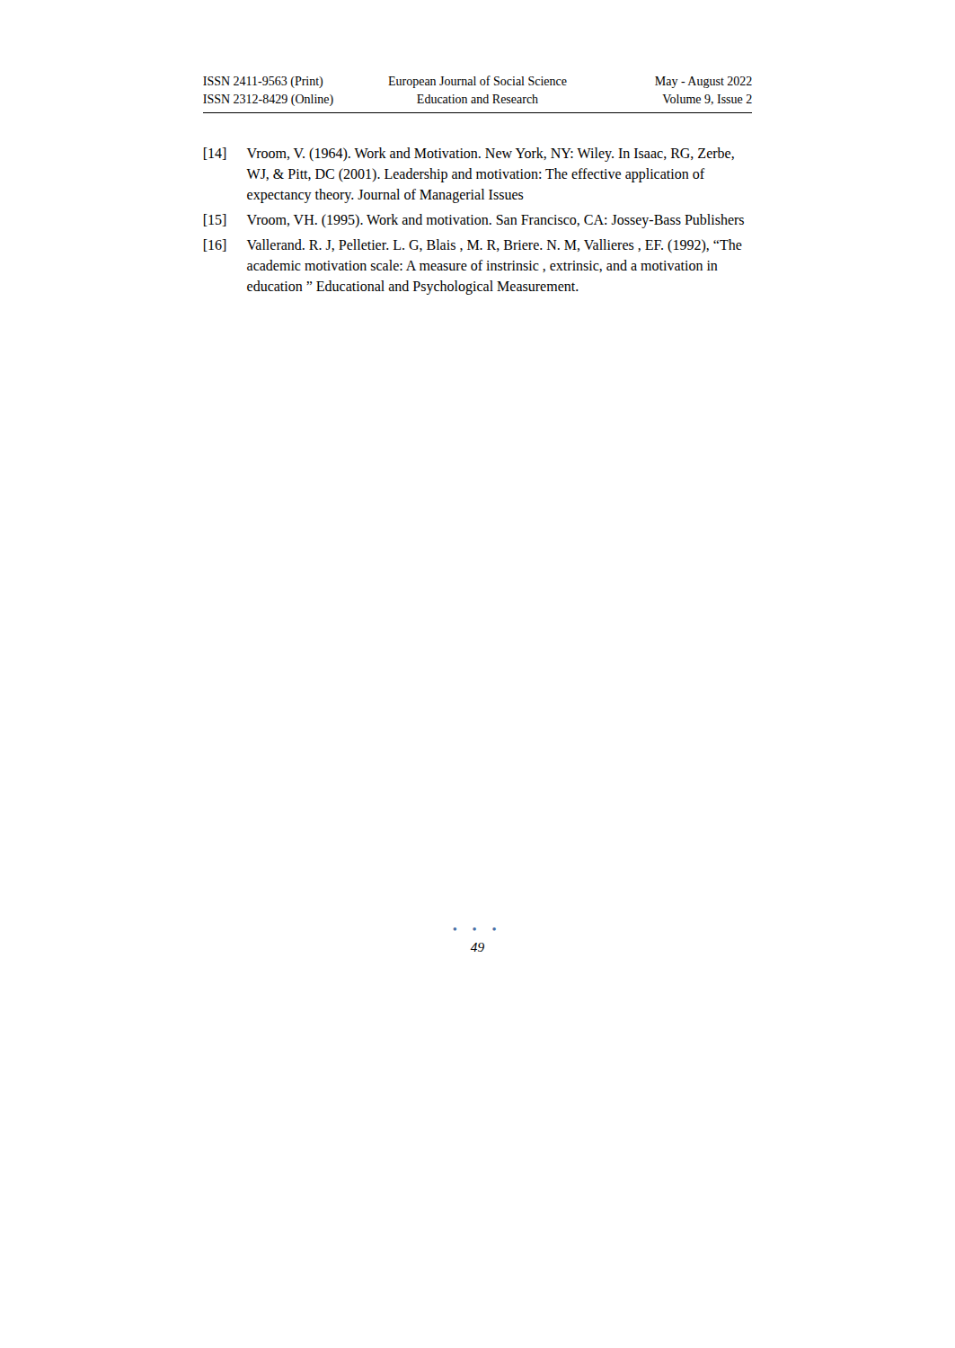| ISSN 2411-9563 (Print) | European Journal of Social Science | May - August 2022 |
| ISSN 2312-8429 (Online) | Education and Research | Volume 9, Issue 2 |
[14] Vroom, V. (1964). Work and Motivation. New York, NY: Wiley. In Isaac, RG, Zerbe, WJ, & Pitt, DC (2001). Leadership and motivation: The effective application of expectancy theory. Journal of Managerial Issues
[15] Vroom, VH. (1995). Work and motivation. San Francisco, CA: Jossey-Bass Publishers
[16] Vallerand. R. J, Pelletier. L. G, Blais , M. R, Briere. N. M, Vallieres , EF. (1992), “The academic motivation scale: A measure of instrinsic , extrinsic, and a motivation in education ” Educational and Psychological Measurement.
• • •
49